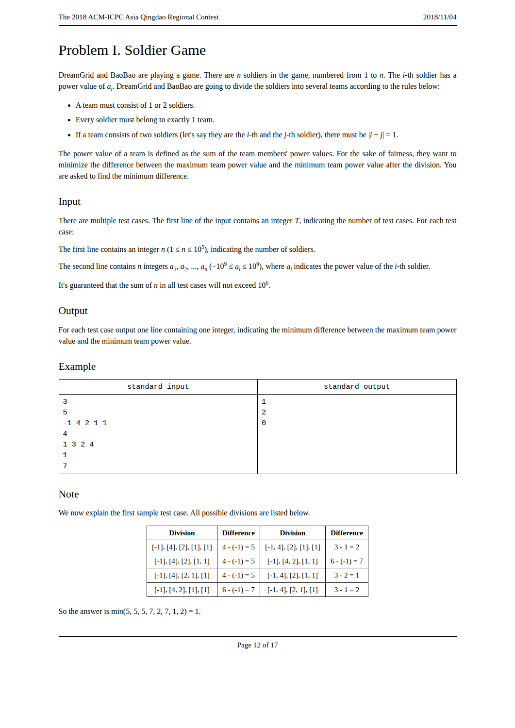The 2018 ACM-ICPC Asia Qingdao Regional Contest 2018/11/04
Problem I. Soldier Game
DreamGrid and BaoBao are playing a game. There are n soldiers in the game, numbered from 1 to n. The i-th soldier has a power value of ai. DreamGrid and BaoBao are going to divide the soldiers into several teams according to the rules below:
A team must consist of 1 or 2 soldiers.
Every soldier must belong to exactly 1 team.
If a team consists of two soldiers (let's say they are the i-th and the j-th soldier), there must be |i − j| = 1.
The power value of a team is defined as the sum of the team members' power values. For the sake of fairness, they want to minimize the difference between the maximum team power value and the minimum team power value after the division. You are asked to find the minimum difference.
Input
There are multiple test cases. The first line of the input contains an integer T, indicating the number of test cases. For each test case:
The first line contains an integer n (1 ≤ n ≤ 105), indicating the number of soldiers.
The second line contains n integers a1, a2, ..., an (−109 ≤ ai ≤ 109), where ai indicates the power value of the i-th soldier.
It's guaranteed that the sum of n in all test cases will not exceed 106.
Output
For each test case output one line containing one integer, indicating the minimum difference between the maximum team power value and the minimum team power value.
Example
| standard input | standard output |
| --- | --- |
| 3 5 -1 4 2 1 1 4 1 3 2 4 1 7 | 1 2 0 |
Note
We now explain the first sample test case. All possible divisions are listed below.
| Division | Difference | Division | Difference |
| --- | --- | --- | --- |
| [-1], [4], [2], [1], [1] | 4 - (-1) = 5 | [-1, 4], [2], [1], [1] | 3 - 1 = 2 |
| [-1], [4], [2], [1, 1] | 4 - (-1) = 5 | [-1], [4, 2], [1, 1] | 6 - (-1) = 7 |
| [-1], [4], [2, 1], [1] | 4 - (-1) = 5 | [-1, 4], [2], [1, 1] | 3 - 2 = 1 |
| [-1], [4, 2], [1], [1] | 6 - (-1) = 7 | [-1, 4], [2, 1], [1] | 3 - 1 = 2 |
So the answer is min(5, 5, 5, 7, 2, 7, 1, 2) = 1.
Page 12 of 17